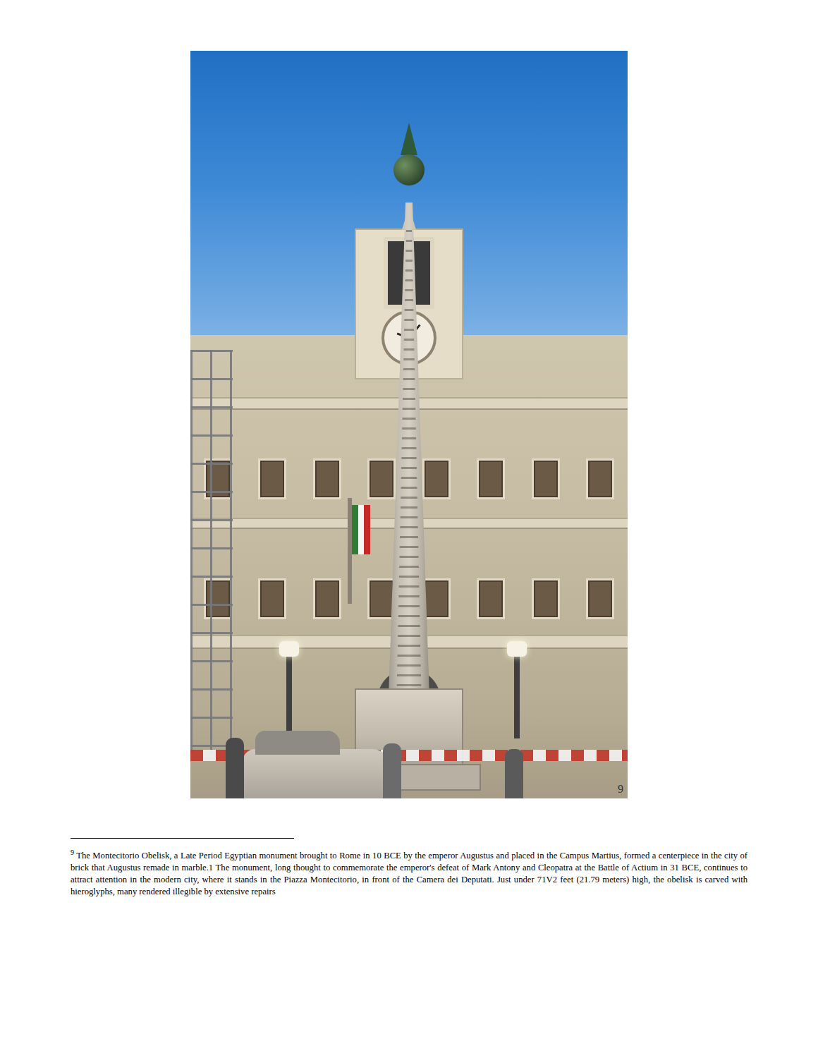9
9 The Montecitorio Obelisk, a Late Period Egyptian monument brought to Rome in 10 BCE by the emperor Augustus and placed in the Campus Martius, formed a centerpiece in the city of brick that Augustus remade in marble.1 The monument, long thought to commemorate the emperor's defeat of Mark Antony and Cleopatra at the Battle of Actium in 31 BCE, continues to attract attention in the modern city, where it stands in the Piazza Montecitorio, in front of the Camera dei Deputati. Just under 71V2 feet (21.79 meters) high, the obelisk is carved with hieroglyphs, many rendered illegible by extensive repairs